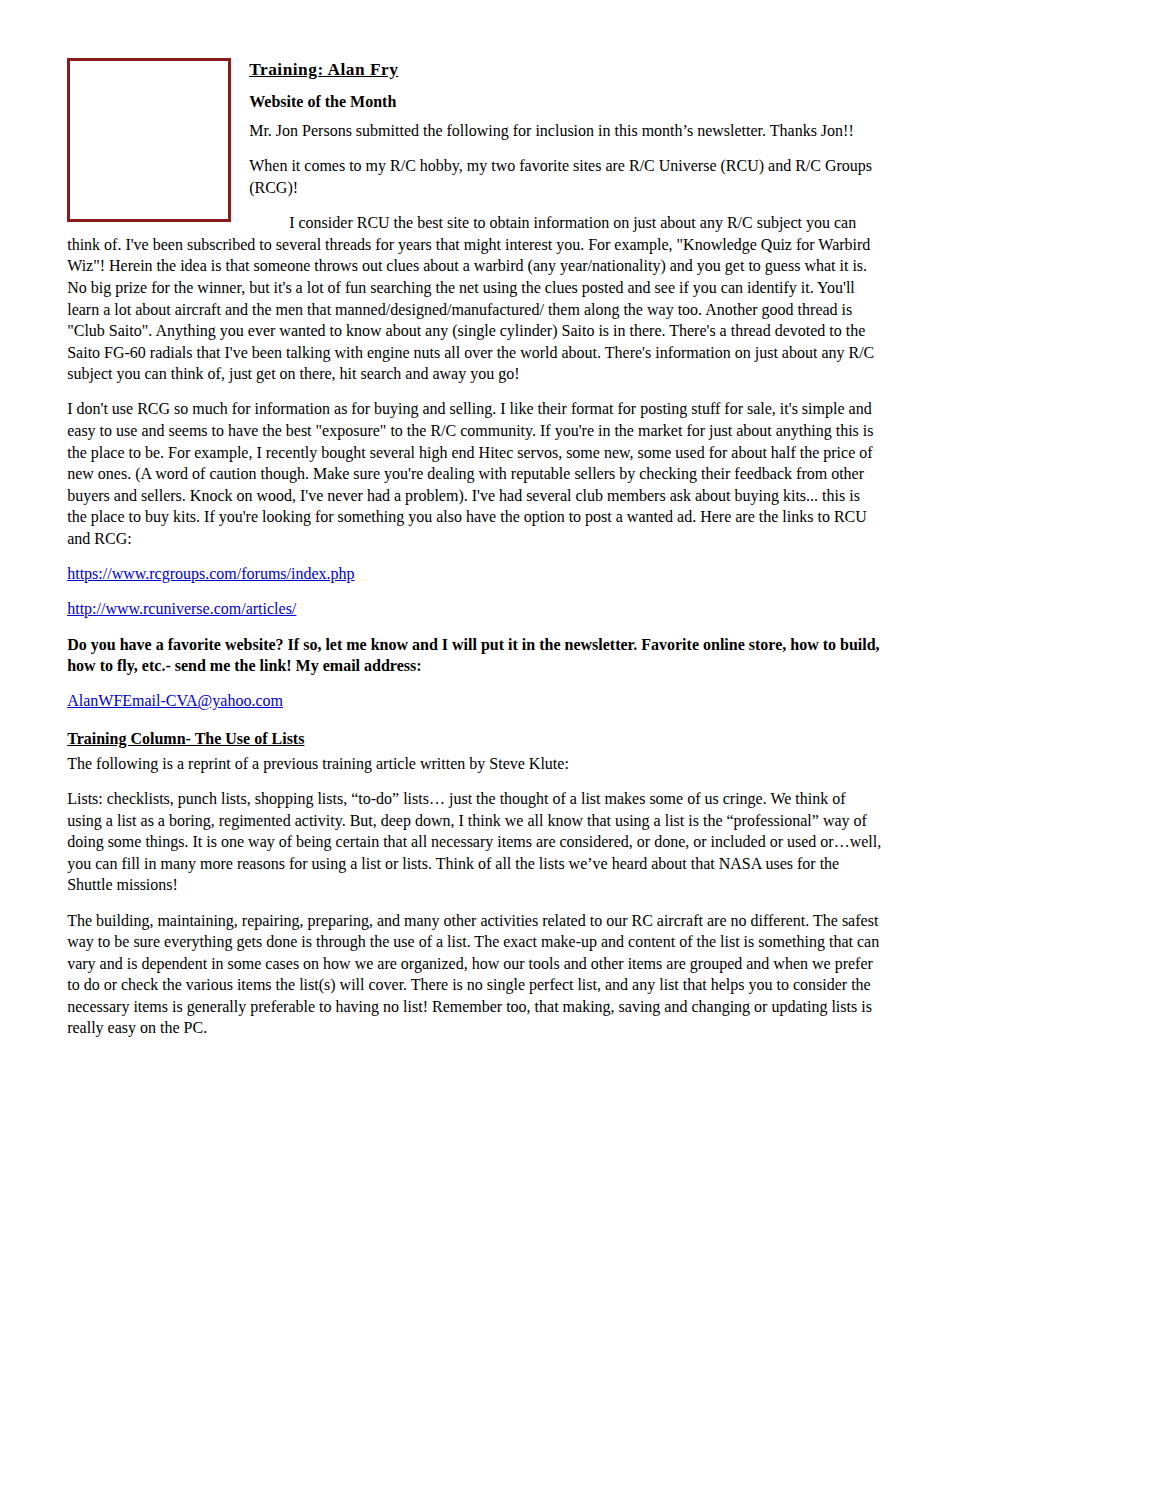Training: Alan Fry
Website of the Month
Mr. Jon Persons submitted the following for inclusion in this month’s newsletter. Thanks Jon!!
When it comes to my R/C hobby, my two favorite sites are R/C Universe (RCU) and R/C Groups (RCG)!
I consider RCU the best site to obtain information on just about any R/C subject you can think of. I've been subscribed to several threads for years that might interest you. For example, "Knowledge Quiz for Warbird Wiz"! Herein the idea is that someone throws out clues about a warbird (any year/nationality) and you get to guess what it is. No big prize for the winner, but it's a lot of fun searching the net using the clues posted and see if you can identify it. You'll learn a lot about aircraft and the men that manned/designed/manufactured/ them along the way too. Another good thread is "Club Saito". Anything you ever wanted to know about any (single cylinder) Saito is in there. There's a thread devoted to the Saito FG-60 radials that I've been talking with engine nuts all over the world about. There's information on just about any R/C subject you can think of, just get on there, hit search and away you go!
I don't use RCG so much for information as for buying and selling. I like their format for posting stuff for sale, it's simple and easy to use and seems to have the best "exposure" to the R/C community. If you're in the market for just about anything this is the place to be. For example, I recently bought several high end Hitec servos, some new, some used for about half the price of new ones. (A word of caution though. Make sure you're dealing with reputable sellers by checking their feedback from other buyers and sellers. Knock on wood, I've never had a problem). I've had several club members ask about buying kits... this is the place to buy kits. If you're looking for something you also have the option to post a wanted ad. Here are the links to RCU and RCG:
https://www.rcgroups.com/forums/index.php
http://www.rcuniverse.com/articles/
Do you have a favorite website? If so, let me know and I will put it in the newsletter. Favorite online store, how to build, how to fly, etc.- send me the link! My email address:
AlanWFEmail-CVA@yahoo.com
Training Column- The Use of Lists
The following is a reprint of a previous training article written by Steve Klute:
Lists: checklists, punch lists, shopping lists, “to-do” lists… just the thought of a list makes some of us cringe. We think of using a list as a boring, regimented activity. But, deep down, I think we all know that using a list is the “professional” way of doing some things. It is one way of being certain that all necessary items are considered, or done, or included or used or…well, you can fill in many more reasons for using a list or lists. Think of all the lists we’ve heard about that NASA uses for the Shuttle missions!
The building, maintaining, repairing, preparing, and many other activities related to our RC aircraft are no different. The safest way to be sure everything gets done is through the use of a list. The exact make-up and content of the list is something that can vary and is dependent in some cases on how we are organized, how our tools and other items are grouped and when we prefer to do or check the various items the list(s) will cover. There is no single perfect list, and any list that helps you to consider the necessary items is generally preferable to having no list! Remember too, that making, saving and changing or updating lists is really easy on the PC.